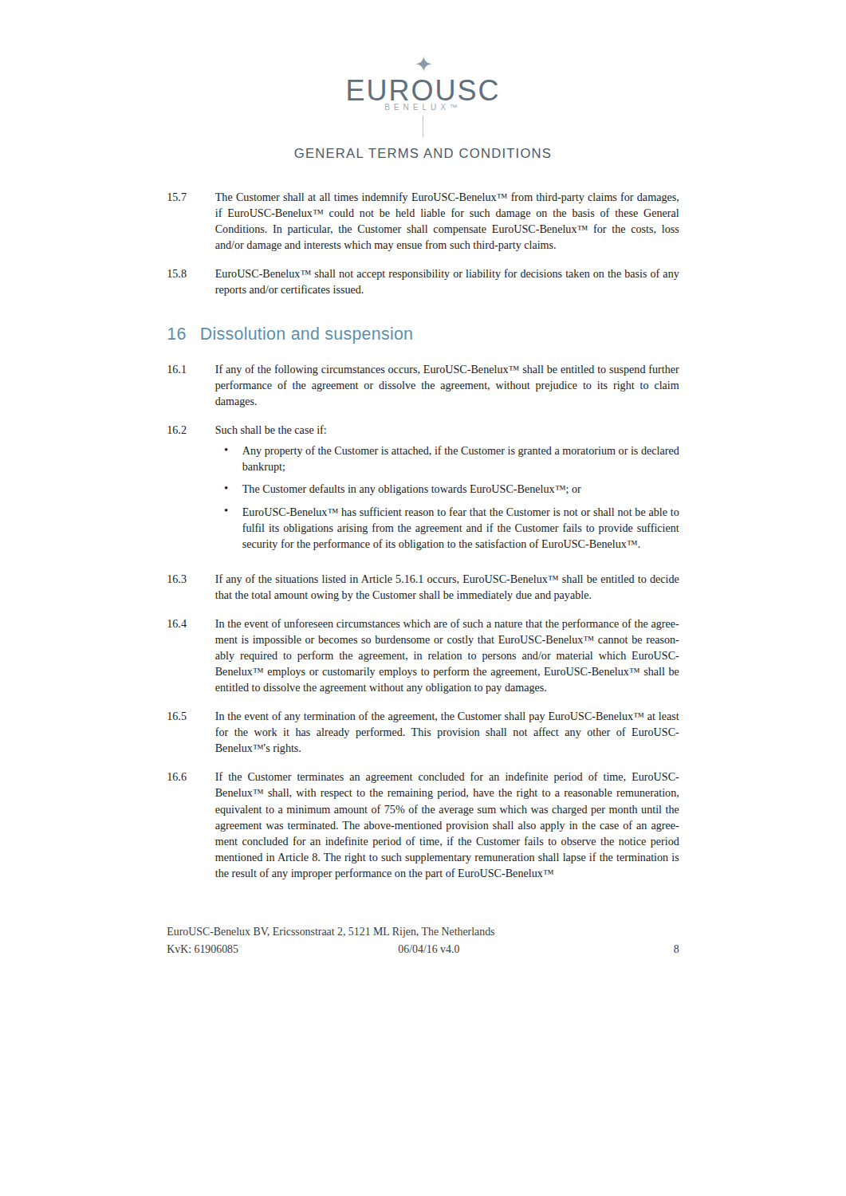✦
EUROUSC
BENELUX™
GENERAL TERMS AND CONDITIONS
15.7
The Customer shall at all times indemnify EuroUSC-Benelux™ from third-party claims for damages, if EuroUSC-Benelux™ could not be held liable for such damage on the basis of these General Conditions. In particular, the Customer shall compensate EuroUSC-Benelux™ for the costs, loss and/or damage and interests which may ensue from such third-party claims.
15.8
EuroUSC-Benelux™ shall not accept responsibility or liability for decisions taken on the basis of any reports and/or certificates issued.
16 Dissolution and suspension
16.1
If any of the following circumstances occurs, EuroUSC-Benelux™ shall be entitled to suspend further performance of the agreement or dissolve the agreement, without prejudice to its right to claim damages.
16.2
Such shall be the case if:
Any property of the Customer is attached, if the Customer is granted a moratorium or is declared bankrupt;
The Customer defaults in any obligations towards EuroUSC-Benelux™; or
EuroUSC-Benelux™ has sufficient reason to fear that the Customer is not or shall not be able to fulfil its obligations arising from the agreement and if the Customer fails to provide sufficient security for the performance of its obligation to the satisfaction of EuroUSC-Benelux™.
16.3
If any of the situations listed in Article 5.16.1 occurs, EuroUSC-Benelux™ shall be entitled to decide that the total amount owing by the Customer shall be immediately due and payable.
16.4
In the event of unforeseen circumstances which are of such a nature that the performance of the agreement is impossible or becomes so burdensome or costly that EuroUSC-Benelux™ cannot be reasonably required to perform the agreement, in relation to persons and/or material which EuroUSC-Benelux™ employs or customarily employs to perform the agreement, EuroUSC-Benelux™ shall be entitled to dissolve the agreement without any obligation to pay damages.
16.5
In the event of any termination of the agreement, the Customer shall pay EuroUSC-Benelux™ at least for the work it has already performed. This provision shall not affect any other of EuroUSC-Benelux™'s rights.
16.6
If the Customer terminates an agreement concluded for an indefinite period of time, EuroUSC-Benelux™ shall, with respect to the remaining period, have the right to a reasonable remuneration, equivalent to a minimum amount of 75% of the average sum which was charged per month until the agreement was terminated. The above-mentioned provision shall also apply in the case of an agreement concluded for an indefinite period of time, if the Customer fails to observe the notice period mentioned in Article 8. The right to such supplementary remuneration shall lapse if the termination is the result of any improper performance on the part of EuroUSC-Benelux™
EuroUSC-Benelux BV, Ericssonstraat 2, 5121 ML Rijen, The Netherlands
KvK: 61906085 06/04/16 v4.0 8